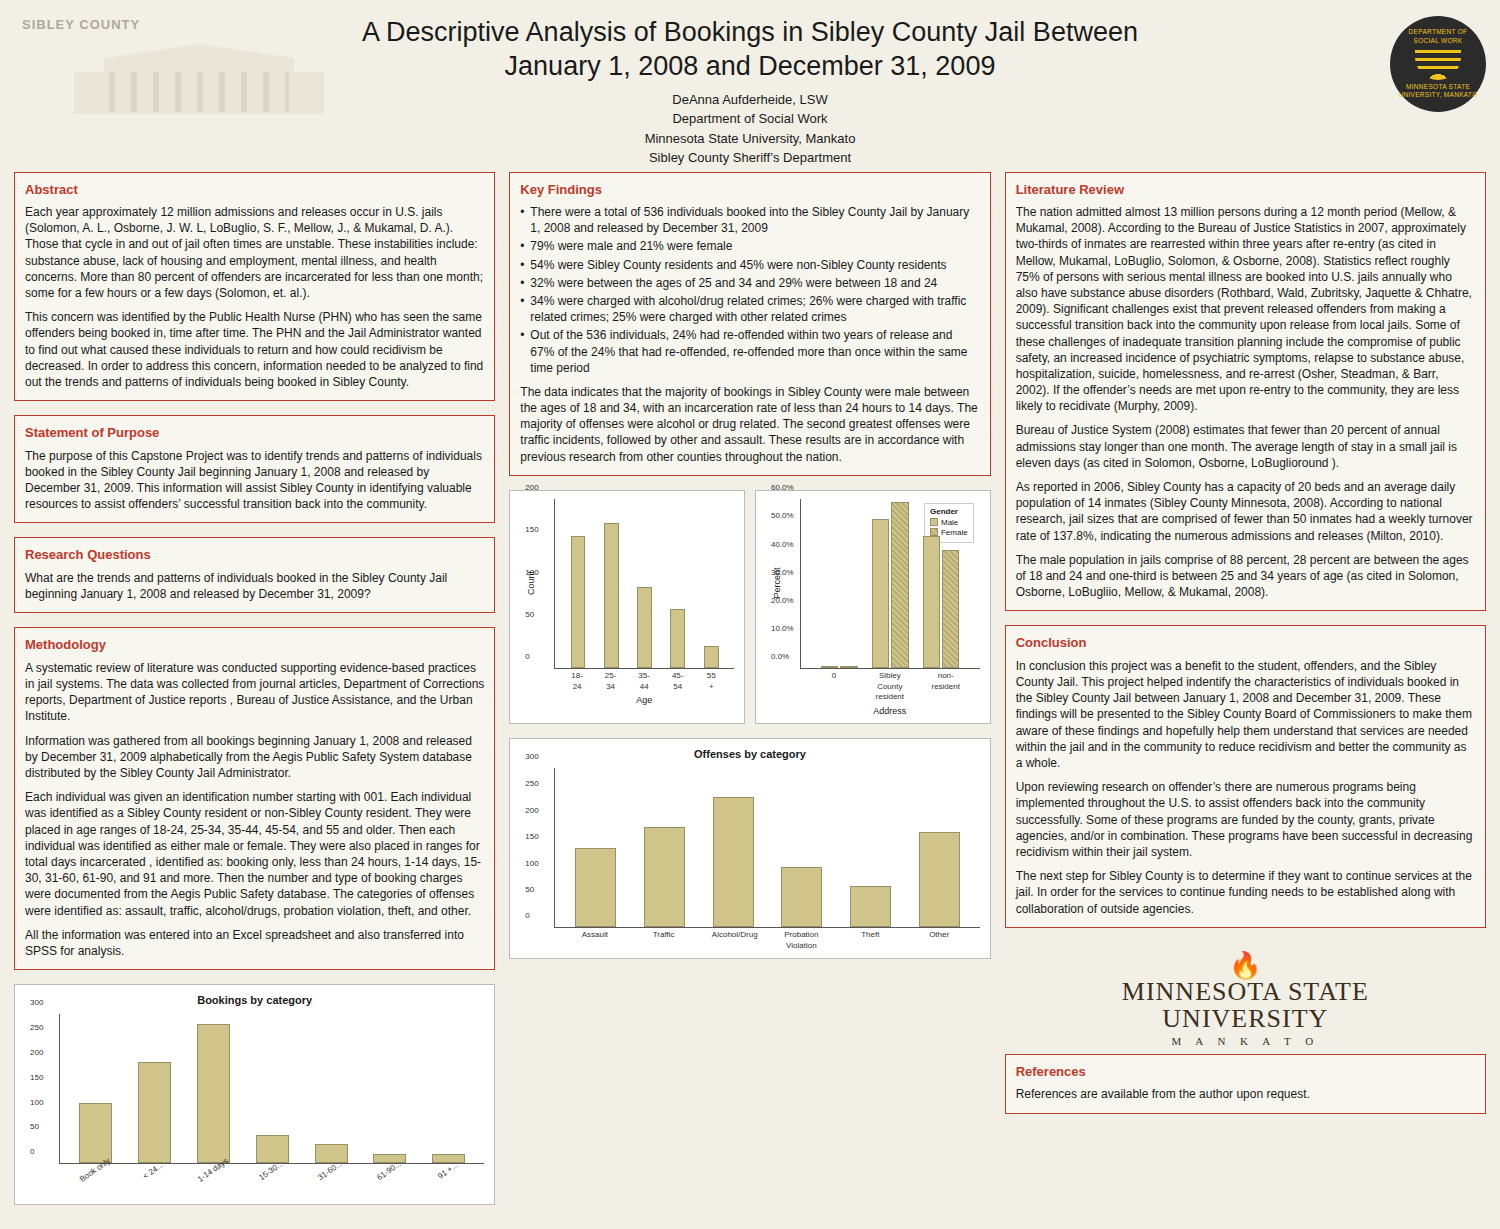SIBLEY COUNTY
A Descriptive Analysis of Bookings in Sibley County Jail Between
January 1, 2008 and December 31, 2009
DeAnna Aufderheide, LSW
Department of Social Work
Minnesota State University, Mankato
Sibley County Sheriff’s Department
DEPARTMENT OF SOCIAL WORK MINNESOTA STATE UNIVERSITY, MANKATO
Abstract
Each year approximately 12 million admissions and releases occur in U.S. jails (Solomon, A. L., Osborne, J. W. L, LoBuglio, S. F., Mellow, J., & Mukamal, D. A.). Those that cycle in and out of jail often times are unstable. These instabilities include: substance abuse, lack of housing and employment, mental illness, and health concerns. More than 80 percent of offenders are incarcerated for less than one month; some for a few hours or a few days (Solomon, et. al.).
This concern was identified by the Public Health Nurse (PHN) who has seen the same offenders being booked in, time after time. The PHN and the Jail Administrator wanted to find out what caused these individuals to return and how could recidivism be decreased. In order to address this concern, information needed to be analyzed to find out the trends and patterns of individuals being booked in Sibley County.
Statement of Purpose
The purpose of this Capstone Project was to identify trends and patterns of individuals booked in the Sibley County Jail beginning January 1, 2008 and released by December 31, 2009. This information will assist Sibley County in identifying valuable resources to assist offenders’ successful transition back into the community.
Research Questions
What are the trends and patterns of individuals booked in the Sibley County Jail beginning January 1, 2008 and released by December 31, 2009?
Methodology
A systematic review of literature was conducted supporting evidence-based practices in jail systems. The data was collected from journal articles, Department of Corrections reports, Department of Justice reports , Bureau of Justice Assistance, and the Urban Institute.
Information was gathered from all bookings beginning January 1, 2008 and released by December 31, 2009 alphabetically from the Aegis Public Safety System database distributed by the Sibley County Jail Administrator.
Each individual was given an identification number starting with 001. Each individual was identified as a Sibley County resident or non-Sibley County resident. They were placed in age ranges of 18-24, 25-34, 35-44, 45-54, and 55 and older. Then each individual was identified as either male or female. They were also placed in ranges for total days incarcerated , identified as: booking only, less than 24 hours, 1-14 days, 15-30, 31-60, 61-90, and 91 and more. Then the number and type of booking charges were documented from the Aegis Public Safety database. The categories of offenses were identified as: assault, traffic, alcohol/drugs, probation violation, theft, and other.
All the information was entered into an Excel spreadsheet and also transferred into SPSS for analysis.
Bookings by category
0 50 100 150 200 250 300
Book only < 24... 1-14 days 15-30... 31-60... 61-90... 91 +...
Key Findings
There were a total of 536 individuals booked into the Sibley County Jail by January 1, 2008 and released by December 31, 2009
79% were male and 21% were female
54% were Sibley County residents and 45% were non-Sibley County residents
32% were between the ages of 25 and 34 and 29% were between 18 and 24
34% were charged with alcohol/drug related crimes; 26% were charged with traffic related crimes; 25% were charged with other related crimes
Out of the 536 individuals, 24% had re-offended within two years of release and 67% of the 24% that had re-offended, re-offended more than once within the same time period
The data indicates that the majority of bookings in Sibley County were male between the ages of 18 and 34, with an incarceration rate of less than 24 hours to 14 days. The majority of offenses were alcohol or drug related. The second greatest offenses were traffic incidents, followed by other and assault. These results are in accordance with previous research from other counties throughout the nation.
0 50 100 150 200 Count
18-2425-3435-4445-5455 +
Age
0.0% 10.0% 20.0% 30.0% 40.0% 50.0% 60.0% Percent
Gender
Male
Female
0 Sibley County resident non-resident
Address
Offenses by category
0 50 100 150 200 250 300
Assault Traffic Alcohol/Drug Probation Violation Theft Other
Literature Review
The nation admitted almost 13 million persons during a 12 month period (Mellow, & Mukamal, 2008). According to the Bureau of Justice Statistics in 2007, approximately two-thirds of inmates are rearrested within three years after re-entry (as cited in Mellow, Mukamal, LoBuglio, Solomon, & Osborne, 2008). Statistics reflect roughly 75% of persons with serious mental illness are booked into U.S. jails annually who also have substance abuse disorders (Rothbard, Wald, Zubritsky, Jaquette & Chhatre, 2009). Significant challenges exist that prevent released offenders from making a successful transition back into the community upon release from local jails. Some of these challenges of inadequate transition planning include the compromise of public safety, an increased incidence of psychiatric symptoms, relapse to substance abuse, hospitalization, suicide, homelessness, and re-arrest (Osher, Steadman, & Barr, 2002). If the offender’s needs are met upon re-entry to the community, they are less likely to recidivate (Murphy, 2009).
Bureau of Justice System (2008) estimates that fewer than 20 percent of annual admissions stay longer than one month. The average length of stay in a small jail is eleven days (as cited in Solomon, Osborne, LoBuglioround ).
As reported in 2006, Sibley County has a capacity of 20 beds and an average daily population of 14 inmates (Sibley County Minnesota, 2008). According to national research, jail sizes that are comprised of fewer than 50 inmates had a weekly turnover rate of 137.8%, indicating the numerous admissions and releases (Milton, 2010).
The male population in jails comprise of 88 percent, 28 percent are between the ages of 18 and 24 and one-third is between 25 and 34 years of age (as cited in Solomon, Osborne, LoBugliio, Mellow, & Mukamal, 2008).
Conclusion
In conclusion this project was a benefit to the student, offenders, and the Sibley County Jail. This project helped indentify the characteristics of individuals booked in the Sibley County Jail between January 1, 2008 and December 31, 2009. These findings will be presented to the Sibley County Board of Commissioners to make them aware of these findings and hopefully help them understand that services are needed within the jail and in the community to reduce recidivism and better the community as a whole.
Upon reviewing research on offender’s there are numerous programs being implemented throughout the U.S. to assist offenders back into the community successfully. Some of these programs are funded by the county, grants, private agencies, and/or in combination. These programs have been successful in decreasing recidivism within their jail system.
The next step for Sibley County is to determine if they want to continue services at the jail. In order for the services to continue funding needs to be established along with collaboration of outside agencies.
🔥
MINNESOTA STATE
UNIVERSITY M A N K A T O
References
References are available from the author upon request.